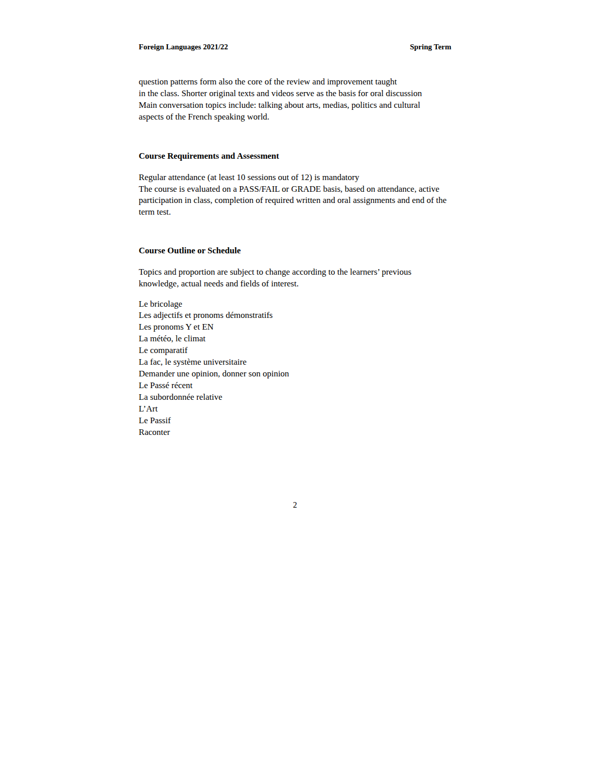Foreign Languages 2021/22 Spring Term
question patterns form also the core of the review and improvement taught
in the class. Shorter original texts and videos serve as the basis for oral discussion
Main conversation topics include: talking about arts, medias, politics and cultural
aspects of the French speaking world.
Course Requirements and Assessment
Regular attendance (at least 10 sessions out of 12) is mandatory
The course is evaluated on a PASS/FAIL or GRADE basis, based on attendance, active participation in class, completion of required written and oral assignments and end of the term test.
Course Outline or Schedule
Topics and proportion are subject to change according to the learners’ previous
knowledge, actual needs and fields of interest.
Le bricolage
Les adjectifs et pronoms démonstratifs
Les pronoms Y et EN
La météo, le climat
Le comparatif
La fac, le système universitaire
Demander une opinion, donner son opinion
Le Passé récent
La subordonnée relative
L’Art
Le Passif
Raconter
2